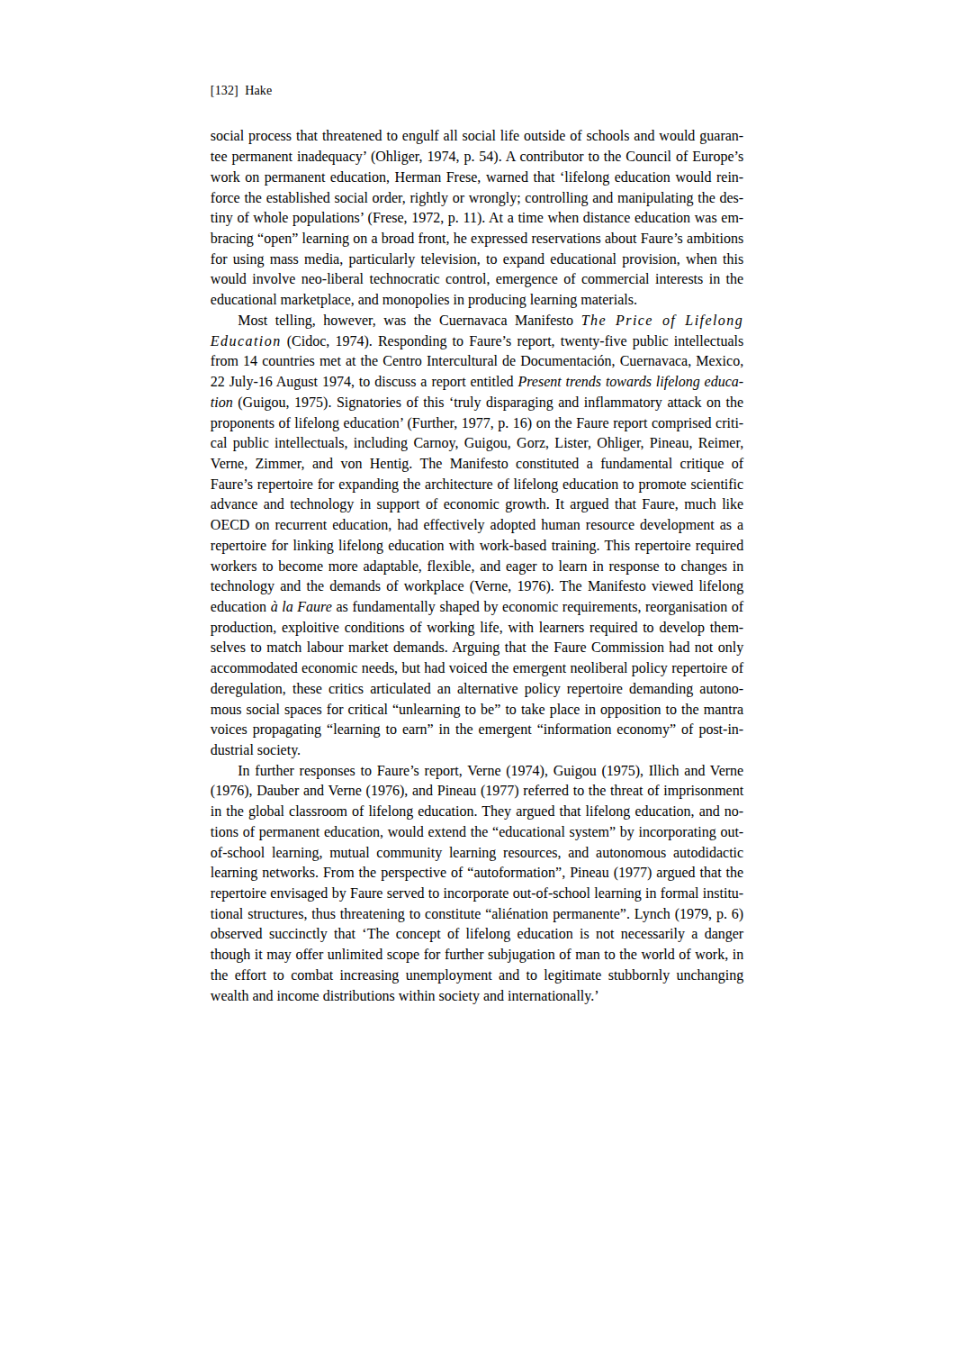[132] Hake
social process that threatened to engulf all social life outside of schools and would guarantee permanent inadequacy’ (Ohliger, 1974, p. 54). A contributor to the Council of Europe’s work on permanent education, Herman Frese, warned that ‘lifelong education would reinforce the established social order, rightly or wrongly; controlling and manipulating the destiny of whole populations’ (Frese, 1972, p. 11). At a time when distance education was embracing “open” learning on a broad front, he expressed reservations about Faure’s ambitions for using mass media, particularly television, to expand educational provision, when this would involve neo-liberal technocratic control, emergence of commercial interests in the educational marketplace, and monopolies in producing learning materials.
Most telling, however, was the Cuernavaca Manifesto The Price of Lifelong Education (Cidoc, 1974). Responding to Faure’s report, twenty-five public intellectuals from 14 countries met at the Centro Intercultural de Documentación, Cuernavaca, Mexico, 22 July-16 August 1974, to discuss a report entitled Present trends towards lifelong education (Guigou, 1975). Signatories of this ‘truly disparaging and inflammatory attack on the proponents of lifelong education’ (Further, 1977, p. 16) on the Faure report comprised critical public intellectuals, including Carnoy, Guigou, Gorz, Lister, Ohliger, Pineau, Reimer, Verne, Zimmer, and von Hentig. The Manifesto constituted a fundamental critique of Faure’s repertoire for expanding the architecture of lifelong education to promote scientific advance and technology in support of economic growth. It argued that Faure, much like OECD on recurrent education, had effectively adopted human resource development as a repertoire for linking lifelong education with work-based training. This repertoire required workers to become more adaptable, flexible, and eager to learn in response to changes in technology and the demands of workplace (Verne, 1976). The Manifesto viewed lifelong education à la Faure as fundamentally shaped by economic requirements, reorganisation of production, exploitive conditions of working life, with learners required to develop themselves to match labour market demands. Arguing that the Faure Commission had not only accommodated economic needs, but had voiced the emergent neoliberal policy repertoire of deregulation, these critics articulated an alternative policy repertoire demanding autonomous social spaces for critical “unlearning to be” to take place in opposition to the mantra voices propagating “learning to earn” in the emergent “information economy” of post-industrial society.
In further responses to Faure’s report, Verne (1974), Guigou (1975), Illich and Verne (1976), Dauber and Verne (1976), and Pineau (1977) referred to the threat of imprisonment in the global classroom of lifelong education. They argued that lifelong education, and notions of permanent education, would extend the “educational system” by incorporating out-of-school learning, mutual community learning resources, and autonomous autodidactic learning networks. From the perspective of “autoformation”, Pineau (1977) argued that the repertoire envisaged by Faure served to incorporate out-of-school learning in formal institutional structures, thus threatening to constitute “aliénation permanente”. Lynch (1979, p. 6) observed succinctly that ‘The concept of lifelong education is not necessarily a danger though it may offer unlimited scope for further subjugation of man to the world of work, in the effort to combat increasing unemployment and to legitimate stubbornly unchanging wealth and income distributions within society and internationally.’